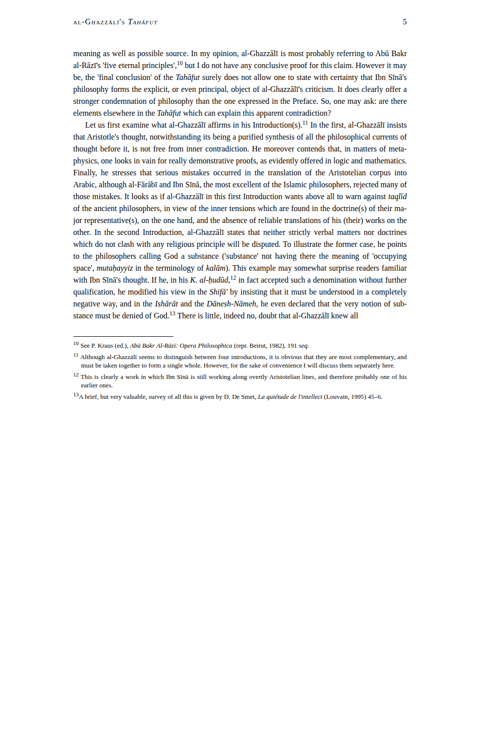al-Ghazzālī's Tahāfut 5
meaning as well as possible source. In my opinion, al-Ghazzālī is most probably referring to Abū Bakr al-Rāzī's 'five eternal principles',10 but I do not have any conclusive proof for this claim. However it may be, the 'final conclusion' of the Tahāfut surely does not allow one to state with certainty that Ibn Sīnā's philosophy forms the explicit, or even principal, object of al-Ghazzālī's criticism. It does clearly offer a stronger condemnation of philosophy than the one expressed in the Preface. So, one may ask: are there elements elsewhere in the Tahāfut which can explain this apparent contradiction?
Let us first examine what al-Ghazzālī affirms in his Introduction(s).11 In the first, al-Ghazzālī insists that Aristotle's thought, notwithstanding its being a purified synthesis of all the philosophical currents of thought before it, is not free from inner contradiction. He moreover contends that, in matters of metaphysics, one looks in vain for really demonstrative proofs, as evidently offered in logic and mathematics. Finally, he stresses that serious mistakes occurred in the translation of the Aristotelian corpus into Arabic, although al-Fārābī and Ibn Sīnā, the most excellent of the Islamic philosophers, rejected many of those mistakes. It looks as if al-Ghazzālī in this first Introduction wants above all to warn against taqlīd of the ancient philosophers, in view of the inner tensions which are found in the doctrine(s) of their major representative(s), on the one hand, and the absence of reliable translations of his (their) works on the other. In the second Introduction, al-Ghazzālī states that neither strictly verbal matters nor doctrines which do not clash with any religious principle will be disputed. To illustrate the former case, he points to the philosophers calling God a substance ('substance' not having there the meaning of 'occupying space', mutaḥayyiz in the terminology of kalām). This example may somewhat surprise readers familiar with Ibn Sīnā's thought. If he, in his K. al-ḥudūd,12 in fact accepted such a denomination without further qualification, he modified his view in the Shifā' by insisting that it must be understood in a completely negative way, and in the Ishārāt and the Dānesh-Nāmeh, he even declared that the very notion of substance must be denied of God.13 There is little, indeed no, doubt that al-Ghazzālī knew all
10 See P. Kraus (ed.), Abū Bakr Al-Rāzī: Opera Philosophica (repr. Beirut, 1982), 191 seq.
11 Although al-Ghazzālī seems to distinguish between four introductions, it is obvious that they are most complementary, and must be taken together to form a single whole. However, for the sake of convenience I will discuss them separately here.
12 This is clearly a work in which Ibn Sīnā is still working along overtly Aristotelian lines, and therefore probably one of his earlier ones.
13A brief, but very valuable, survey of all this is given by D. De Smet, La quiétude de l'intellect (Louvain, 1995) 45–6.